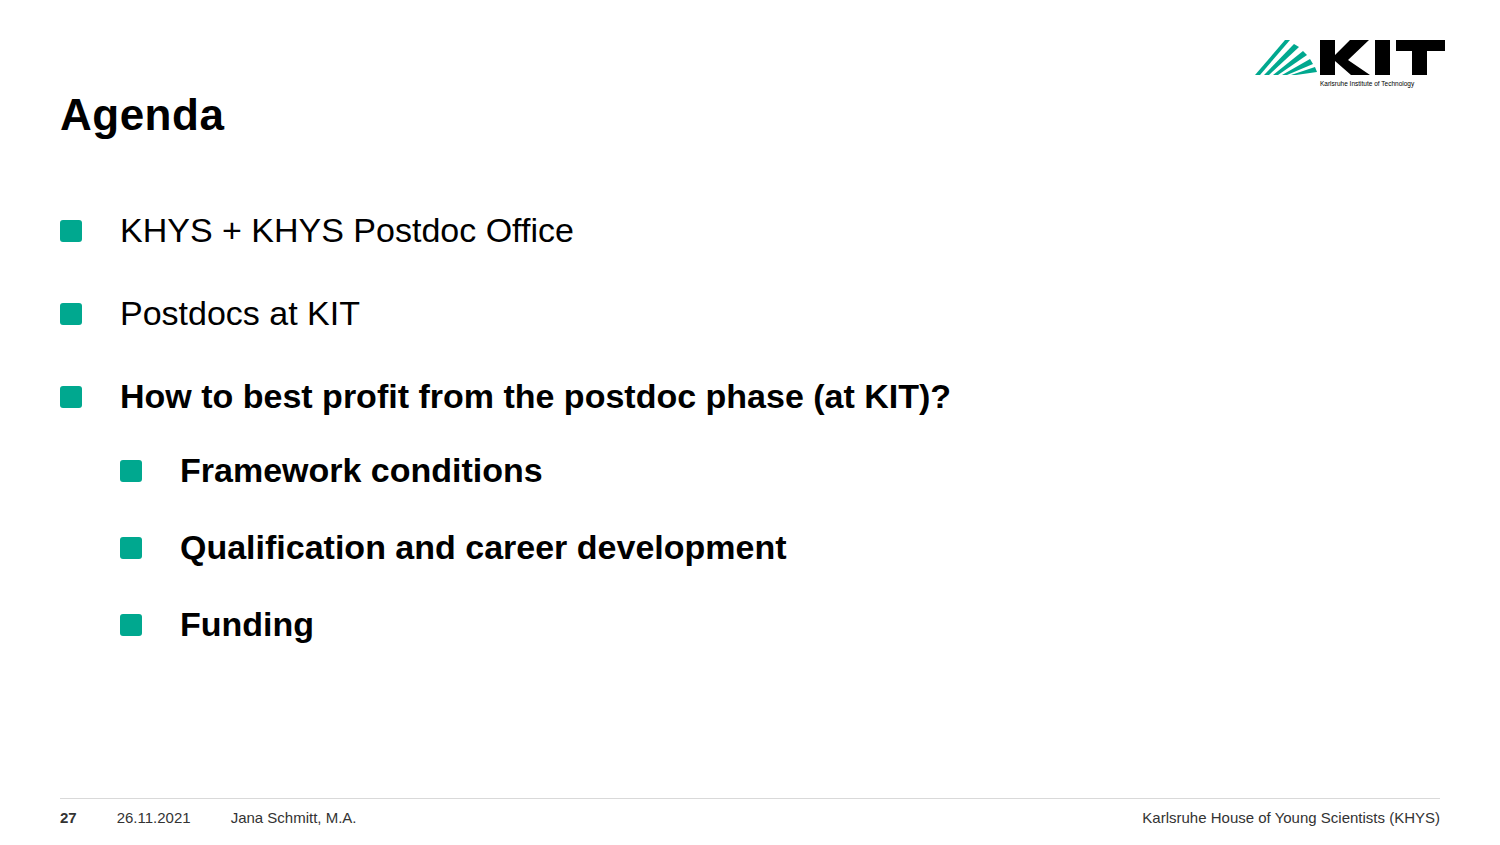Karlsruhe Institute of Technology
Agenda
KHYS + KHYS Postdoc Office
Postdocs at KIT
How to best profit from the postdoc phase (at KIT)?
Framework conditions
Qualification and career development
Funding
27 26.11.2021 Jana Schmitt, M.A.
Karlsruhe House of Young Scientists (KHYS)